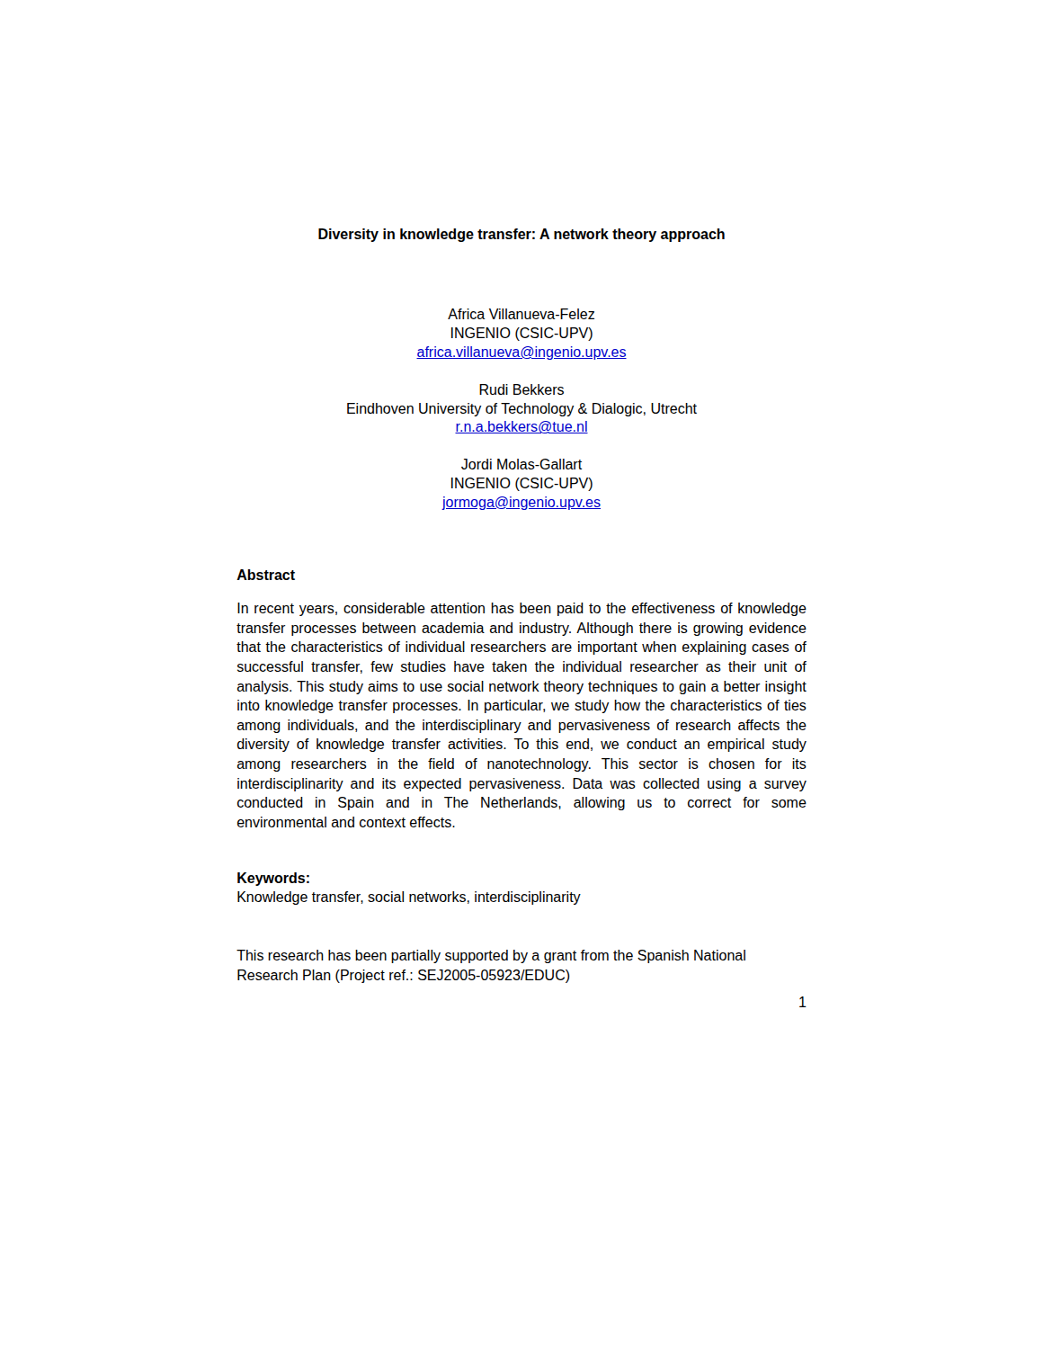Diversity in knowledge transfer: A network theory approach
Africa Villanueva-Felez
INGENIO (CSIC-UPV)
africa.villanueva@ingenio.upv.es
Rudi Bekkers
Eindhoven University of Technology & Dialogic, Utrecht
r.n.a.bekkers@tue.nl
Jordi Molas-Gallart
INGENIO (CSIC-UPV)
jormoga@ingenio.upv.es
Abstract
In recent years, considerable attention has been paid to the effectiveness of knowledge transfer processes between academia and industry. Although there is growing evidence that the characteristics of individual researchers are important when explaining cases of successful transfer, few studies have taken the individual researcher as their unit of analysis. This study aims to use social network theory techniques to gain a better insight into knowledge transfer processes. In particular, we study how the characteristics of ties among individuals, and the interdisciplinary and pervasiveness of research affects the diversity of knowledge transfer activities. To this end, we conduct an empirical study among researchers in the field of nanotechnology. This sector is chosen for its interdisciplinarity and its expected pervasiveness. Data was collected using a survey conducted in Spain and in The Netherlands, allowing us to correct for some environmental and context effects.
Keywords:
Knowledge transfer, social networks, interdisciplinarity
This research has been partially supported by a grant from the Spanish National Research Plan (Project ref.: SEJ2005-05923/EDUC)
1